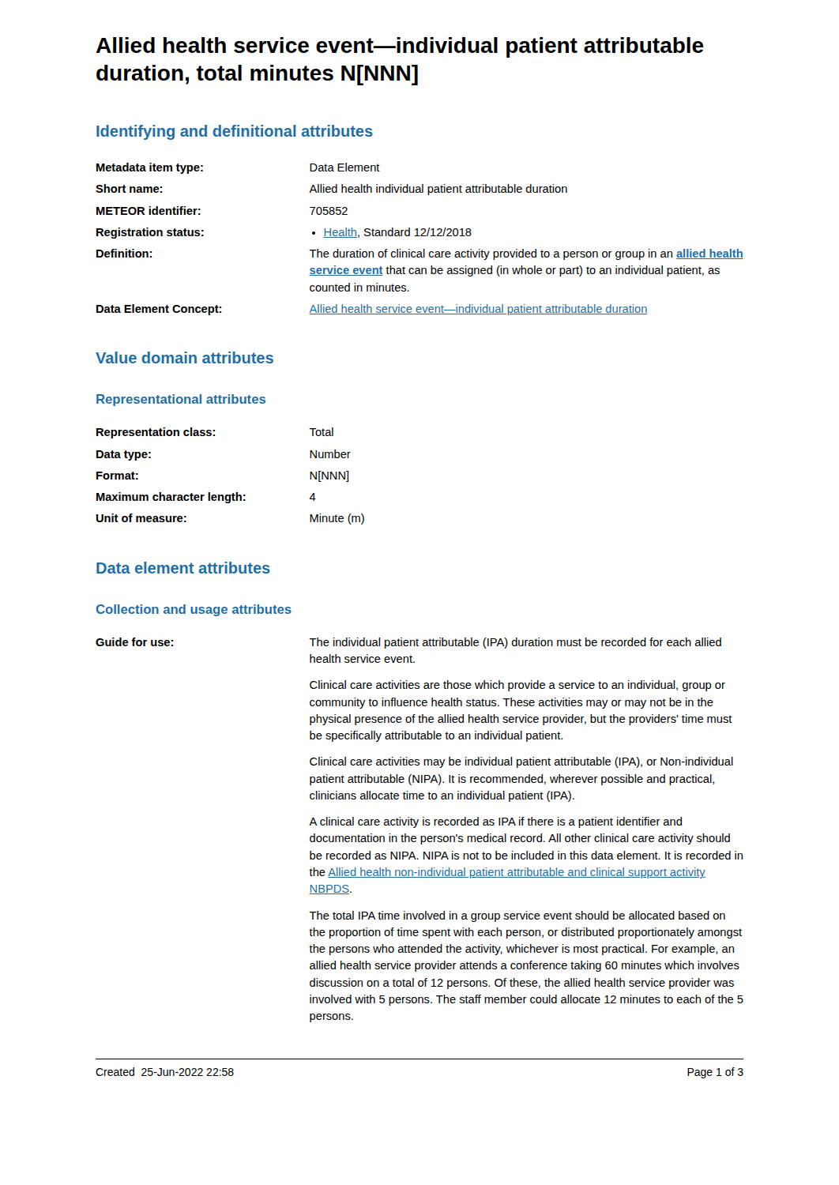Allied health service event—individual patient attributable duration, total minutes N[NNN]
Identifying and definitional attributes
| Metadata item type: | Data Element |
| Short name: | Allied health individual patient attributable duration |
| METEOR identifier: | 705852 |
| Registration status: | Health , Standard 12/12/2018 |
| Definition: | The duration of clinical care activity provided to a person or group in an allied health service event that can be assigned (in whole or part) to an individual patient, as counted in minutes. |
| Data Element Concept: | Allied health service event—individual patient attributable duration |
Value domain attributes
Representational attributes
| Representation class: | Total |
| Data type: | Number |
| Format: | N[NNN] |
| Maximum character length: | 4 |
| Unit of measure: | Minute (m) |
Data element attributes
Collection and usage attributes
| Guide for use: | The individual patient attributable (IPA) duration must be recorded for each allied health service event. Clinical care activities are those which provide a service to an individual, group or community to influence health status. These activities may or may not be in the physical presence of the allied health service provider, but the providers' time must be specifically attributable to an individual patient. Clinical care activities may be individual patient attributable (IPA), or Non-individual patient attributable (NIPA). It is recommended, wherever possible and practical, clinicians allocate time to an individual patient (IPA). A clinical care activity is recorded as IPA if there is a patient identifier and documentation in the person's medical record. All other clinical care activity should be recorded as NIPA. NIPA is not to be included in this data element. It is recorded in the Allied health non-individual patient attributable and clinical support activity NBPDS . The total IPA time involved in a group service event should be allocated based on the proportion of time spent with each person, or distributed proportionately amongst the persons who attended the activity, whichever is most practical. For example, an allied health service provider attends a conference taking 60 minutes which involves discussion on a total of 12 persons. Of these, the allied health service provider was involved with 5 persons. The staff member could allocate 12 minutes to each of the 5 persons. |
Created 25-Jun-2022 22:58 Page 1 of 3